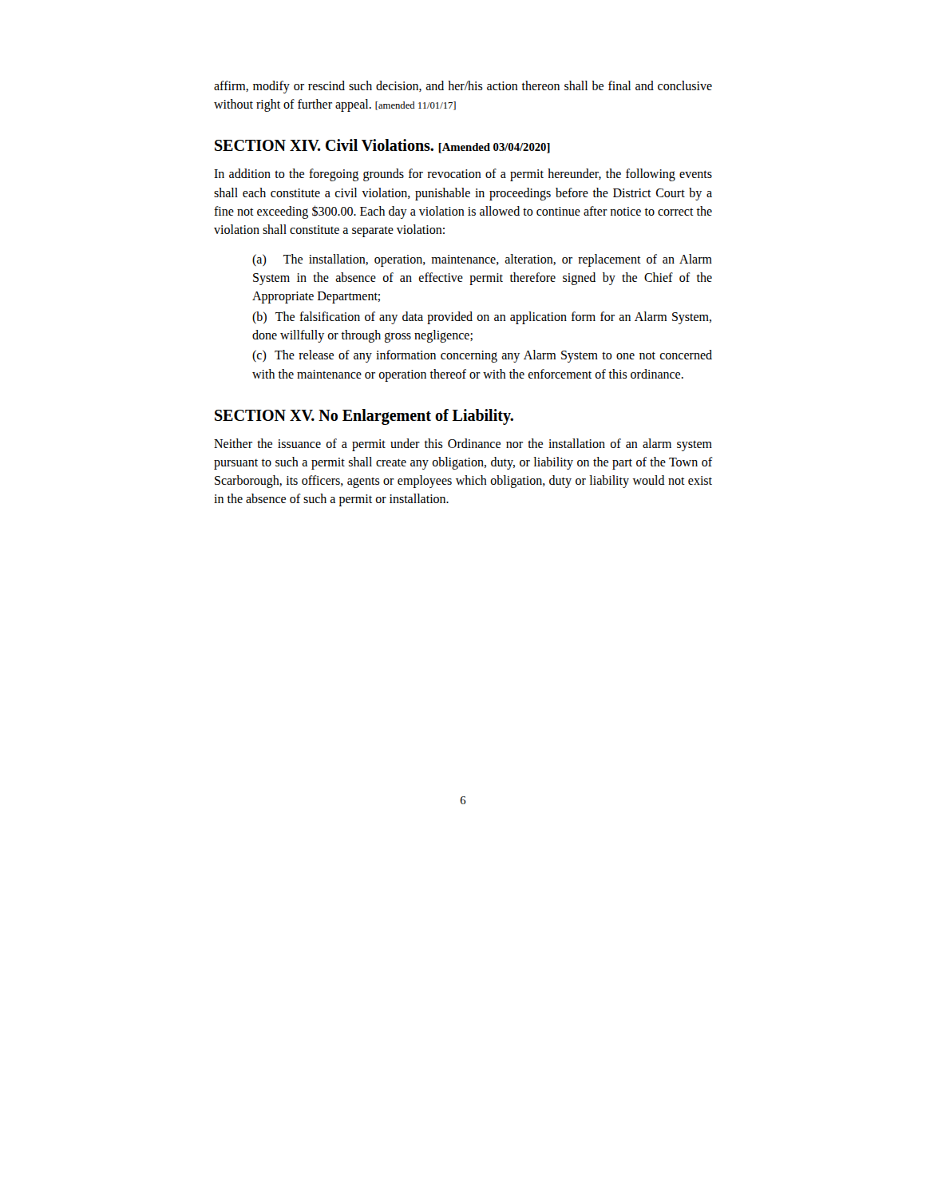affirm, modify or rescind such decision, and her/his action thereon shall be final and conclusive without right of further appeal. [amended 11/01/17]
SECTION XIV. Civil Violations. [Amended 03/04/2020]
In addition to the foregoing grounds for revocation of a permit hereunder, the following events shall each constitute a civil violation, punishable in proceedings before the District Court by a fine not exceeding $300.00. Each day a violation is allowed to continue after notice to correct the violation shall constitute a separate violation:
(a) The installation, operation, maintenance, alteration, or replacement of an Alarm System in the absence of an effective permit therefore signed by the Chief of the Appropriate Department;
(b) The falsification of any data provided on an application form for an Alarm System, done willfully or through gross negligence;
(c) The release of any information concerning any Alarm System to one not concerned with the maintenance or operation thereof or with the enforcement of this ordinance.
SECTION XV. No Enlargement of Liability.
Neither the issuance of a permit under this Ordinance nor the installation of an alarm system pursuant to such a permit shall create any obligation, duty, or liability on the part of the Town of Scarborough, its officers, agents or employees which obligation, duty or liability would not exist in the absence of such a permit or installation.
6